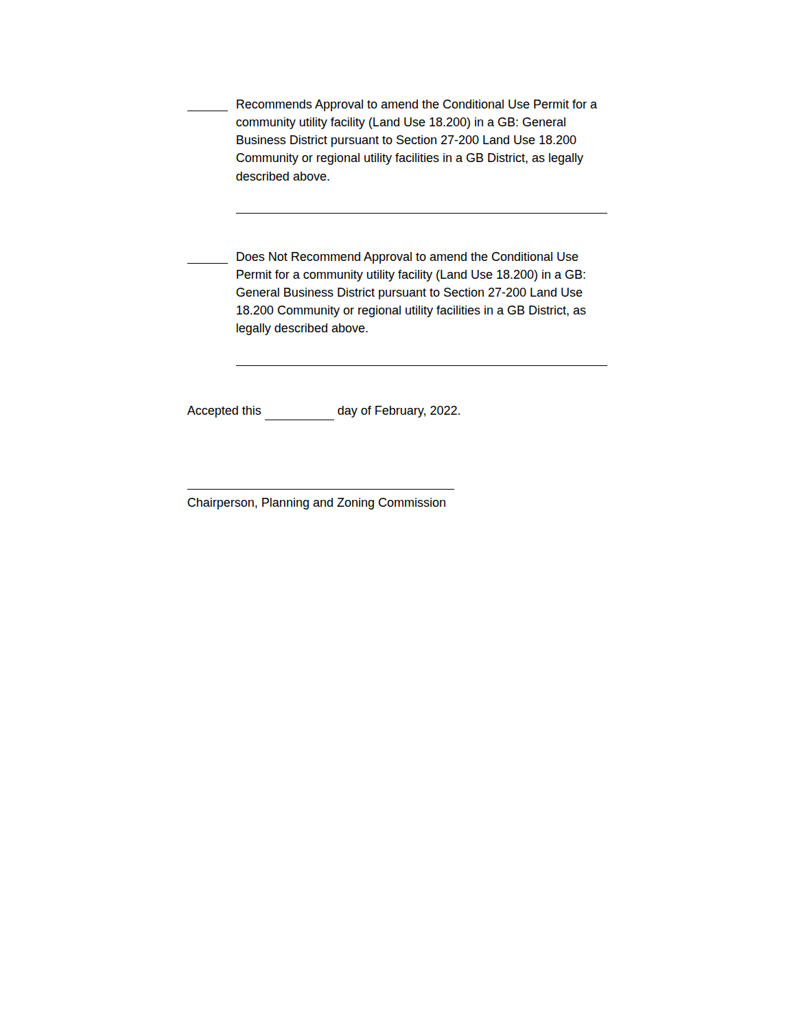Recommends Approval to amend the Conditional Use Permit for a community utility facility (Land Use 18.200) in a GB: General Business District pursuant to Section 27-200 Land Use 18.200 Community or regional utility facilities in a GB District, as legally described above.
Does Not Recommend Approval to amend the Conditional Use Permit for a community utility facility (Land Use 18.200) in a GB: General Business District pursuant to Section 27-200 Land Use 18.200 Community or regional utility facilities in a GB District, as legally described above.
Accepted this day of February, 2022.
Chairperson, Planning and Zoning Commission